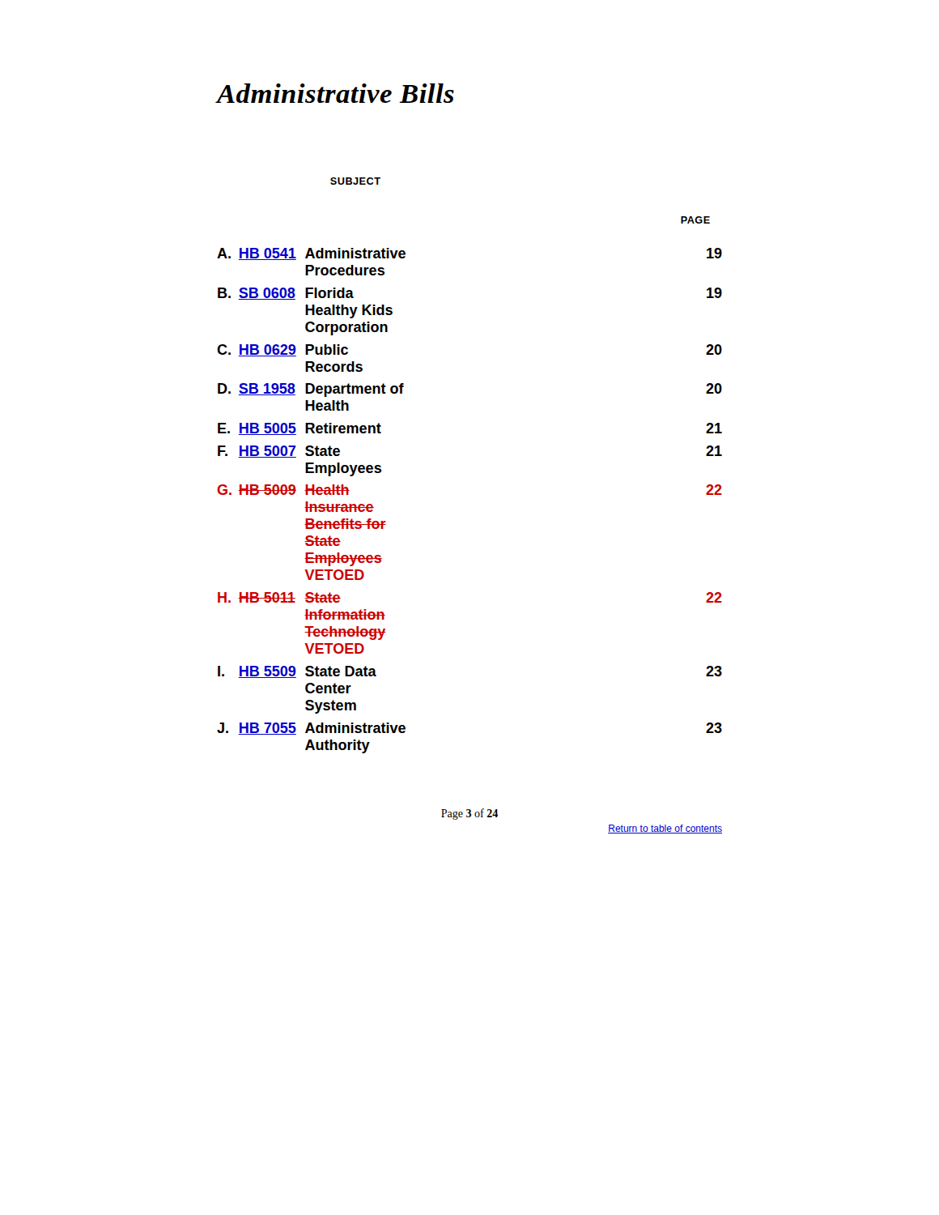Administrative Bills
| | | SUBJECT | PAGE |
| --- | --- | --- | --- |
| A. | HB 0541 | Administrative Procedures | 19 |
| B. | SB 0608 | Florida Healthy Kids Corporation | 19 |
| C. | HB 0629 | Public Records | 20 |
| D. | SB 1958 | Department of Health | 20 |
| E. | HB 5005 | Retirement | 21 |
| F. | HB 5007 | State Employees | 21 |
| G. | HB 5009 | Health Insurance Benefits for State Employees VETOED | 22 |
| H. | HB 5011 | State Information Technology VETOED | 22 |
| I. | HB 5509 | State Data Center System | 23 |
| J. | HB 7055 | Administrative Authority | 23 |
Page 3 of 24
Return to table of contents